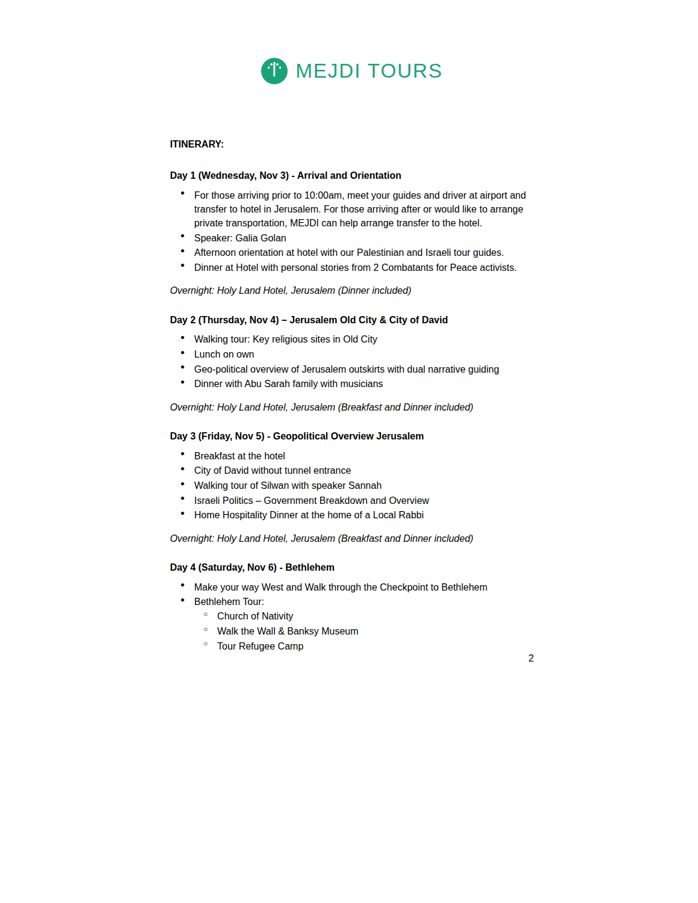MEJDI TOURS
ITINERARY:
Day 1 (Wednesday, Nov 3) - Arrival and Orientation
For those arriving prior to 10:00am, meet your guides and driver at airport and transfer to hotel in Jerusalem. For those arriving after or would like to arrange private transportation, MEJDI can help arrange transfer to the hotel.
Speaker: Galia Golan
Afternoon orientation at hotel with our Palestinian and Israeli tour guides.
Dinner at Hotel with personal stories from 2 Combatants for Peace activists.
Overnight: Holy Land Hotel, Jerusalem (Dinner included)
Day 2 (Thursday, Nov 4) – Jerusalem Old City & City of David
Walking tour: Key religious sites in Old City
Lunch on own
Geo-political overview of Jerusalem outskirts with dual narrative guiding
Dinner with Abu Sarah family with musicians
Overnight: Holy Land Hotel, Jerusalem (Breakfast and Dinner included)
Day 3 (Friday, Nov 5) - Geopolitical Overview Jerusalem
Breakfast at the hotel
City of David without tunnel entrance
Walking tour of Silwan with speaker Sannah
Israeli Politics – Government Breakdown and Overview
Home Hospitality Dinner at the home of a Local Rabbi
Overnight: Holy Land Hotel, Jerusalem (Breakfast and Dinner included)
Day 4 (Saturday, Nov 6) - Bethlehem
Make your way West and Walk through the Checkpoint to Bethlehem
Bethlehem Tour:
Church of Nativity
Walk the Wall & Banksy Museum
Tour Refugee Camp
2